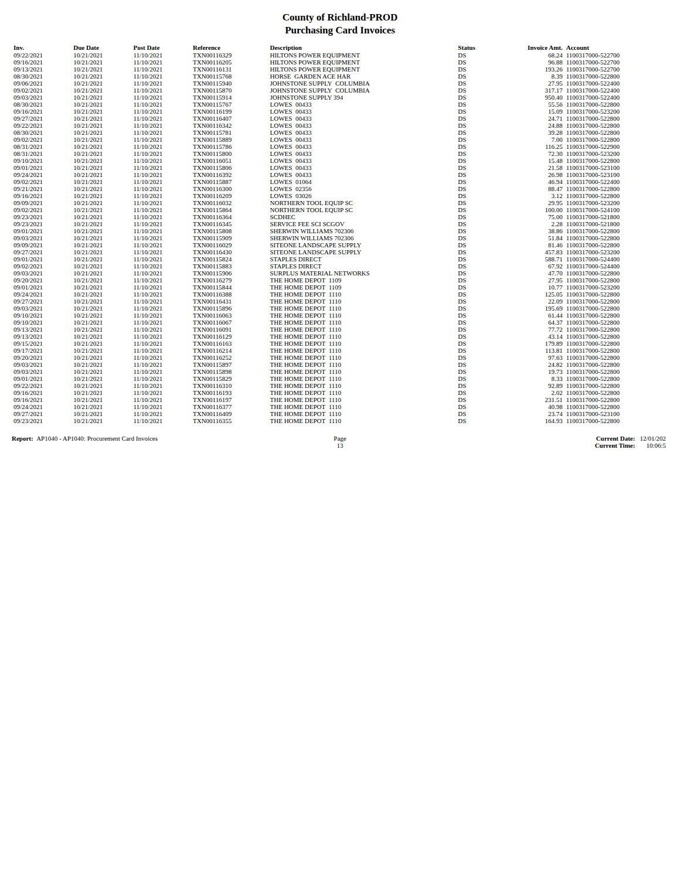County of Richland-PROD
Purchasing Card Invoices
| Inv. | Due Date | Post Date | Reference | Description | Status | Invoice Amt. | Account |
| --- | --- | --- | --- | --- | --- | --- | --- |
| 09/22/2021 | 10/21/2021 | 11/10/2021 | TXN00116329 | HILTONS POWER EQUIPMENT | DS | 68.24 | 1100317000-522700 |
| 09/16/2021 | 10/21/2021 | 11/10/2021 | TXN00116205 | HILTONS POWER EQUIPMENT | DS | 96.88 | 1100317000-522700 |
| 09/13/2021 | 10/21/2021 | 11/10/2021 | TXN00116131 | HILTONS POWER EQUIPMENT | DS | 193.26 | 1100317000-522700 |
| 08/30/2021 | 10/21/2021 | 11/10/2021 | TXN00115768 | HORSE GARDEN ACE HAR | DS | 8.39 | 1100317000-522800 |
| 09/06/2021 | 10/21/2021 | 11/10/2021 | TXN00115940 | JOHNSTONE SUPPLY COLUMBIA | DS | 27.95 | 1100317000-522400 |
| 09/02/2021 | 10/21/2021 | 11/10/2021 | TXN00115870 | JOHNSTONE SUPPLY COLUMBIA | DS | 317.17 | 1100317000-522400 |
| 09/03/2021 | 10/21/2021 | 11/10/2021 | TXN00115914 | JOHNSTONE SUPPLY 394 | DS | 950.40 | 1100317000-522400 |
| 08/30/2021 | 10/21/2021 | 11/10/2021 | TXN00115767 | LOWES 00433 | DS | 55.56 | 1100317000-522800 |
| 09/16/2021 | 10/21/2021 | 11/10/2021 | TXN00116199 | LOWES 00433 | DS | 15.09 | 1100317000-523200 |
| 09/27/2021 | 10/21/2021 | 11/10/2021 | TXN00116407 | LOWES 00433 | DS | 24.71 | 1100317000-522800 |
| 09/22/2021 | 10/21/2021 | 11/10/2021 | TXN00116342 | LOWES 00433 | DS | 24.88 | 1100317000-522800 |
| 08/30/2021 | 10/21/2021 | 11/10/2021 | TXN00115781 | LOWES 00433 | DS | 39.28 | 1100317000-522800 |
| 09/02/2021 | 10/21/2021 | 11/10/2021 | TXN00115889 | LOWES 00433 | DS | 7.00 | 1100317000-522800 |
| 08/31/2021 | 10/21/2021 | 11/10/2021 | TXN00115786 | LOWES 00433 | DS | 116.25 | 1100317000-522900 |
| 08/31/2021 | 10/21/2021 | 11/10/2021 | TXN00115800 | LOWES 00433 | DS | 72.30 | 1100317000-523200 |
| 09/10/2021 | 10/21/2021 | 11/10/2021 | TXN00116051 | LOWES 00433 | DS | 15.48 | 1100317000-522800 |
| 09/01/2021 | 10/21/2021 | 11/10/2021 | TXN00115806 | LOWES 00433 | DS | 21.58 | 1100317000-523100 |
| 09/24/2021 | 10/21/2021 | 11/10/2021 | TXN00116392 | LOWES 00433 | DS | 26.98 | 1100317000-523100 |
| 09/02/2021 | 10/21/2021 | 11/10/2021 | TXN00115887 | LOWES 01064 | DS | 46.94 | 1100317000-522400 |
| 09/21/2021 | 10/21/2021 | 11/10/2021 | TXN00116300 | LOWES 02356 | DS | 88.47 | 1100317000-522800 |
| 09/16/2021 | 10/21/2021 | 11/10/2021 | TXN00116209 | LOWES 03026 | DS | 3.12 | 1100317000-522800 |
| 09/09/2021 | 10/21/2021 | 11/10/2021 | TXN00116032 | NORTHERN TOOL EQUIP SC | DS | 29.95 | 1100317000-523200 |
| 09/02/2021 | 10/21/2021 | 11/10/2021 | TXN00115864 | NORTHERN TOOL EQUIP SC | DS | 100.00 | 1100317000-524100 |
| 09/23/2021 | 10/21/2021 | 11/10/2021 | TXN00116364 | SCDHEC | DS | 75.00 | 1100317000-521800 |
| 09/23/2021 | 10/21/2021 | 11/10/2021 | TXN00116345 | SERVICE FEE SCI SCGOV | DS | 2.28 | 1100317000-521800 |
| 09/01/2021 | 10/21/2021 | 11/10/2021 | TXN00115808 | SHERWIN WILLIAMS 702306 | DS | 38.86 | 1100317000-522800 |
| 09/03/2021 | 10/21/2021 | 11/10/2021 | TXN00115909 | SHERWIN WILLIAMS 702306 | DS | 51.84 | 1100317000-522800 |
| 09/09/2021 | 10/21/2021 | 11/10/2021 | TXN00116029 | SITEONE LANDSCAPE SUPPLY | DS | 81.46 | 1100317000-522800 |
| 09/27/2021 | 10/21/2021 | 11/10/2021 | TXN00116430 | SITEONE LANDSCAPE SUPPLY | DS | 457.83 | 1100317000-523200 |
| 09/01/2021 | 10/21/2021 | 11/10/2021 | TXN00115824 | STAPLES DIRECT | DS | 588.71 | 1100317000-524400 |
| 09/02/2021 | 10/21/2021 | 11/10/2021 | TXN00115883 | STAPLES DIRECT | DS | 67.92 | 1100317000-524400 |
| 09/03/2021 | 10/21/2021 | 11/10/2021 | TXN00115906 | SURPLUS MATERIAL NETWORKS | DS | 47.70 | 1100317000-522800 |
| 09/20/2021 | 10/21/2021 | 11/10/2021 | TXN00116279 | THE HOME DEPOT 1109 | DS | 27.95 | 1100317000-522800 |
| 09/01/2021 | 10/21/2021 | 11/10/2021 | TXN00115844 | THE HOME DEPOT 1109 | DS | 10.77 | 1100317000-523200 |
| 09/24/2021 | 10/21/2021 | 11/10/2021 | TXN00116388 | THE HOME DEPOT 1110 | DS | 125.05 | 1100317000-522800 |
| 09/27/2021 | 10/21/2021 | 11/10/2021 | TXN00116431 | THE HOME DEPOT 1110 | DS | 22.09 | 1100317000-522800 |
| 09/03/2021 | 10/21/2021 | 11/10/2021 | TXN00115896 | THE HOME DEPOT 1110 | DS | 195.69 | 1100317000-522800 |
| 09/10/2021 | 10/21/2021 | 11/10/2021 | TXN00116063 | THE HOME DEPOT 1110 | DS | 61.44 | 1100317000-522800 |
| 09/10/2021 | 10/21/2021 | 11/10/2021 | TXN00116067 | THE HOME DEPOT 1110 | DS | 64.37 | 1100317000-522800 |
| 09/13/2021 | 10/21/2021 | 11/10/2021 | TXN00116091 | THE HOME DEPOT 1110 | DS | 77.72 | 1100317000-522800 |
| 09/13/2021 | 10/21/2021 | 11/10/2021 | TXN00116129 | THE HOME DEPOT 1110 | DS | 43.14 | 1100317000-522800 |
| 09/15/2021 | 10/21/2021 | 11/10/2021 | TXN00116163 | THE HOME DEPOT 1110 | DS | 179.89 | 1100317000-522800 |
| 09/17/2021 | 10/21/2021 | 11/10/2021 | TXN00116214 | THE HOME DEPOT 1110 | DS | 113.81 | 1100317000-522800 |
| 09/20/2021 | 10/21/2021 | 11/10/2021 | TXN00116252 | THE HOME DEPOT 1110 | DS | 97.63 | 1100317000-522800 |
| 09/03/2021 | 10/21/2021 | 11/10/2021 | TXN00115897 | THE HOME DEPOT 1110 | DS | 24.82 | 1100317000-522800 |
| 09/03/2021 | 10/21/2021 | 11/10/2021 | TXN00115898 | THE HOME DEPOT 1110 | DS | 19.73 | 1100317000-522800 |
| 09/01/2021 | 10/21/2021 | 11/10/2021 | TXN00115829 | THE HOME DEPOT 1110 | DS | 8.33 | 1100317000-522800 |
| 09/22/2021 | 10/21/2021 | 11/10/2021 | TXN00116310 | THE HOME DEPOT 1110 | DS | 92.89 | 1100317000-522800 |
| 09/16/2021 | 10/21/2021 | 11/10/2021 | TXN00116193 | THE HOME DEPOT 1110 | DS | 2.02 | 1100317000-522800 |
| 09/16/2021 | 10/21/2021 | 11/10/2021 | TXN00116197 | THE HOME DEPOT 1110 | DS | 231.51 | 1100317000-522800 |
| 09/24/2021 | 10/21/2021 | 11/10/2021 | TXN00116377 | THE HOME DEPOT 1110 | DS | 40.98 | 1100317000-522800 |
| 09/27/2021 | 10/21/2021 | 11/10/2021 | TXN00116409 | THE HOME DEPOT 1110 | DS | 23.74 | 1100317000-523100 |
| 09/23/2021 | 10/21/2021 | 11/10/2021 | TXN00116355 | THE HOME DEPOT 1110 | DS | 164.93 | 1100317000-522800 |
Report: AP1040 - AP1040: Procurement Card Invoices
Page
13
| Current Date: | 12/01/202 |
| Current Time: | 10:06:5 |